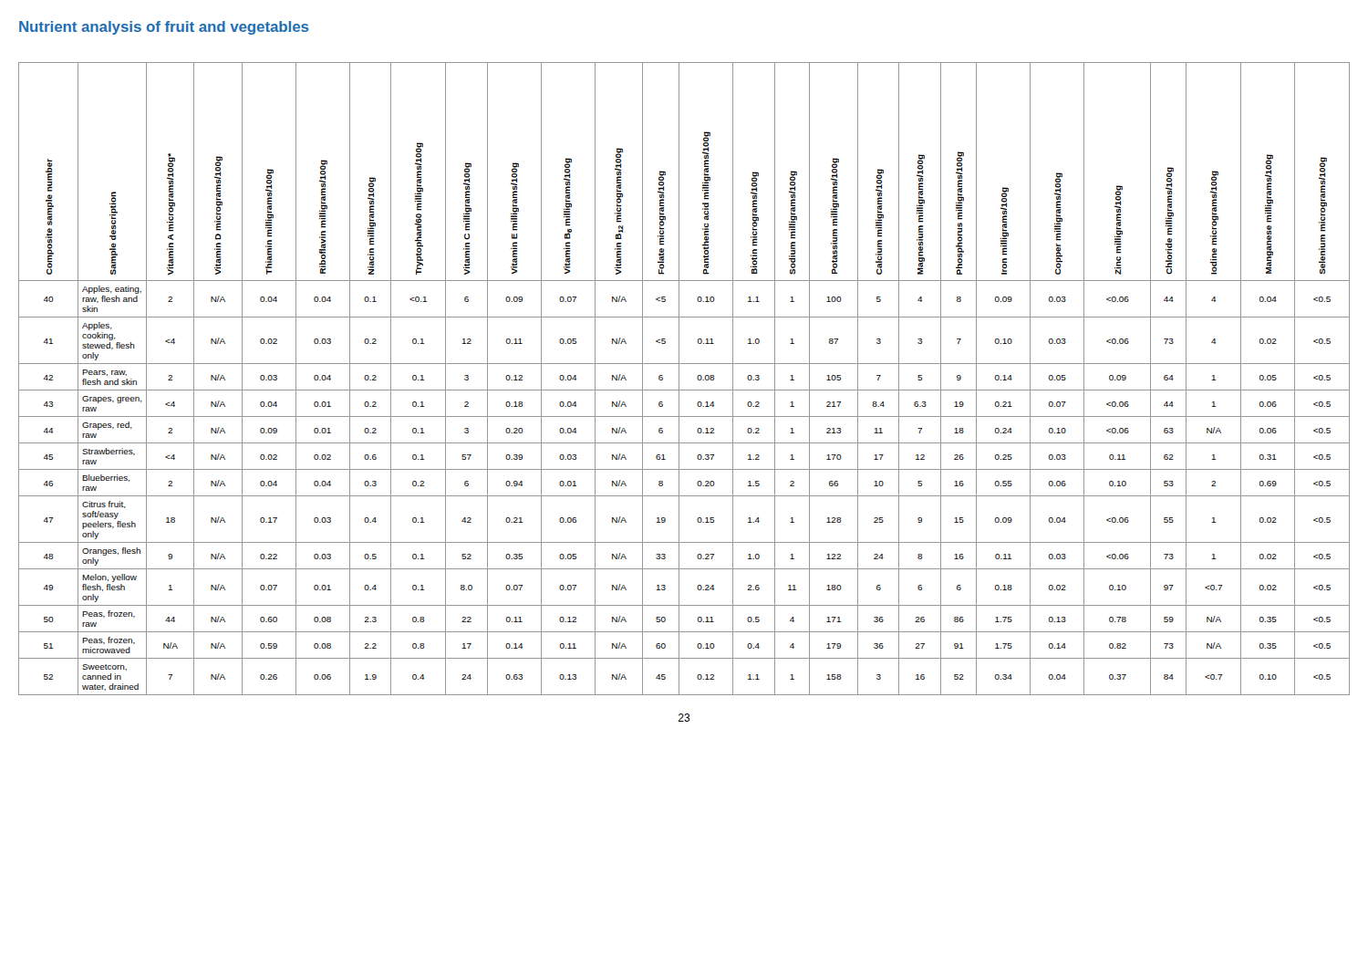Nutrient analysis of fruit and vegetables
| Composite sample number | Sample description | Vitamin A micrograms/100g* | Vitamin D micrograms/100g | Thiamin milligrams/100g | Riboflavin milligrams/100g | Niacin milligrams/100g | Tryptophan/60 milligrams/100g | Vitamin C milligrams/100g | Vitamin E milligrams/100g | Vitamin B 6 milligrams/100g | Vitamin B 12 micrograms/100g | Folate micrograms/100g | Pantothenic acid milligrams/100g | Biotin micrograms/100g | Sodium milligrams/100g | Potassium milligrams/100g | Calcium milligrams/100g | Magnesium milligrams/100g | Phosphorus milligrams/100g | Iron milligrams/100g | Copper milligrams/100g | Zinc milligrams/100g | Chloride milligrams/100g | Iodine micrograms/100g | Manganese milligrams/100g | Selenium micrograms/100g |
| --- | --- | --- | --- | --- | --- | --- | --- | --- | --- | --- | --- | --- | --- | --- | --- | --- | --- | --- | --- | --- | --- | --- | --- | --- | --- | --- |
| 40 | Apples, eating, raw, flesh and skin | 2 | N/A | 0.04 | 0.04 | 0.1 | <0.1 | 6 | 0.09 | 0.07 | N/A | <5 | 0.10 | 1.1 | 1 | 100 | 5 | 4 | 8 | 0.09 | 0.03 | <0.06 | 44 | 4 | 0.04 | <0.5 |
| 41 | Apples, cooking, stewed, flesh only | <4 | N/A | 0.02 | 0.03 | 0.2 | 0.1 | 12 | 0.11 | 0.05 | N/A | <5 | 0.11 | 1.0 | 1 | 87 | 3 | 3 | 7 | 0.10 | 0.03 | <0.06 | 73 | 4 | 0.02 | <0.5 |
| 42 | Pears, raw, flesh and skin | 2 | N/A | 0.03 | 0.04 | 0.2 | 0.1 | 3 | 0.12 | 0.04 | N/A | 6 | 0.08 | 0.3 | 1 | 105 | 7 | 5 | 9 | 0.14 | 0.05 | 0.09 | 64 | 1 | 0.05 | <0.5 |
| 43 | Grapes, green, raw | <4 | N/A | 0.04 | 0.01 | 0.2 | 0.1 | 2 | 0.18 | 0.04 | N/A | 6 | 0.14 | 0.2 | 1 | 217 | 8.4 | 6.3 | 19 | 0.21 | 0.07 | <0.06 | 44 | 1 | 0.06 | <0.5 |
| 44 | Grapes, red, raw | 2 | N/A | 0.09 | 0.01 | 0.2 | 0.1 | 3 | 0.20 | 0.04 | N/A | 6 | 0.12 | 0.2 | 1 | 213 | 11 | 7 | 18 | 0.24 | 0.10 | <0.06 | 63 | N/A | 0.06 | <0.5 |
| 45 | Strawberries, raw | <4 | N/A | 0.02 | 0.02 | 0.6 | 0.1 | 57 | 0.39 | 0.03 | N/A | 61 | 0.37 | 1.2 | 1 | 170 | 17 | 12 | 26 | 0.25 | 0.03 | 0.11 | 62 | 1 | 0.31 | <0.5 |
| 46 | Blueberries, raw | 2 | N/A | 0.04 | 0.04 | 0.3 | 0.2 | 6 | 0.94 | 0.01 | N/A | 8 | 0.20 | 1.5 | 2 | 66 | 10 | 5 | 16 | 0.55 | 0.06 | 0.10 | 53 | 2 | 0.69 | <0.5 |
| 47 | Citrus fruit, soft/easy peelers, flesh only | 18 | N/A | 0.17 | 0.03 | 0.4 | 0.1 | 42 | 0.21 | 0.06 | N/A | 19 | 0.15 | 1.4 | 1 | 128 | 25 | 9 | 15 | 0.09 | 0.04 | <0.06 | 55 | 1 | 0.02 | <0.5 |
| 48 | Oranges, flesh only | 9 | N/A | 0.22 | 0.03 | 0.5 | 0.1 | 52 | 0.35 | 0.05 | N/A | 33 | 0.27 | 1.0 | 1 | 122 | 24 | 8 | 16 | 0.11 | 0.03 | <0.06 | 73 | 1 | 0.02 | <0.5 |
| 49 | Melon, yellow flesh, flesh only | 1 | N/A | 0.07 | 0.01 | 0.4 | 0.1 | 8.0 | 0.07 | 0.07 | N/A | 13 | 0.24 | 2.6 | 11 | 180 | 6 | 6 | 6 | 0.18 | 0.02 | 0.10 | 97 | <0.7 | 0.02 | <0.5 |
| 50 | Peas, frozen, raw | 44 | N/A | 0.60 | 0.08 | 2.3 | 0.8 | 22 | 0.11 | 0.12 | N/A | 50 | 0.11 | 0.5 | 4 | 171 | 36 | 26 | 86 | 1.75 | 0.13 | 0.78 | 59 | N/A | 0.35 | <0.5 |
| 51 | Peas, frozen, microwaved | N/A | N/A | 0.59 | 0.08 | 2.2 | 0.8 | 17 | 0.14 | 0.11 | N/A | 60 | 0.10 | 0.4 | 4 | 179 | 36 | 27 | 91 | 1.75 | 0.14 | 0.82 | 73 | N/A | 0.35 | <0.5 |
| 52 | Sweetcorn, canned in water, drained | 7 | N/A | 0.26 | 0.06 | 1.9 | 0.4 | 24 | 0.63 | 0.13 | N/A | 45 | 0.12 | 1.1 | 1 | 158 | 3 | 16 | 52 | 0.34 | 0.04 | 0.37 | 84 | <0.7 | 0.10 | <0.5 |
23